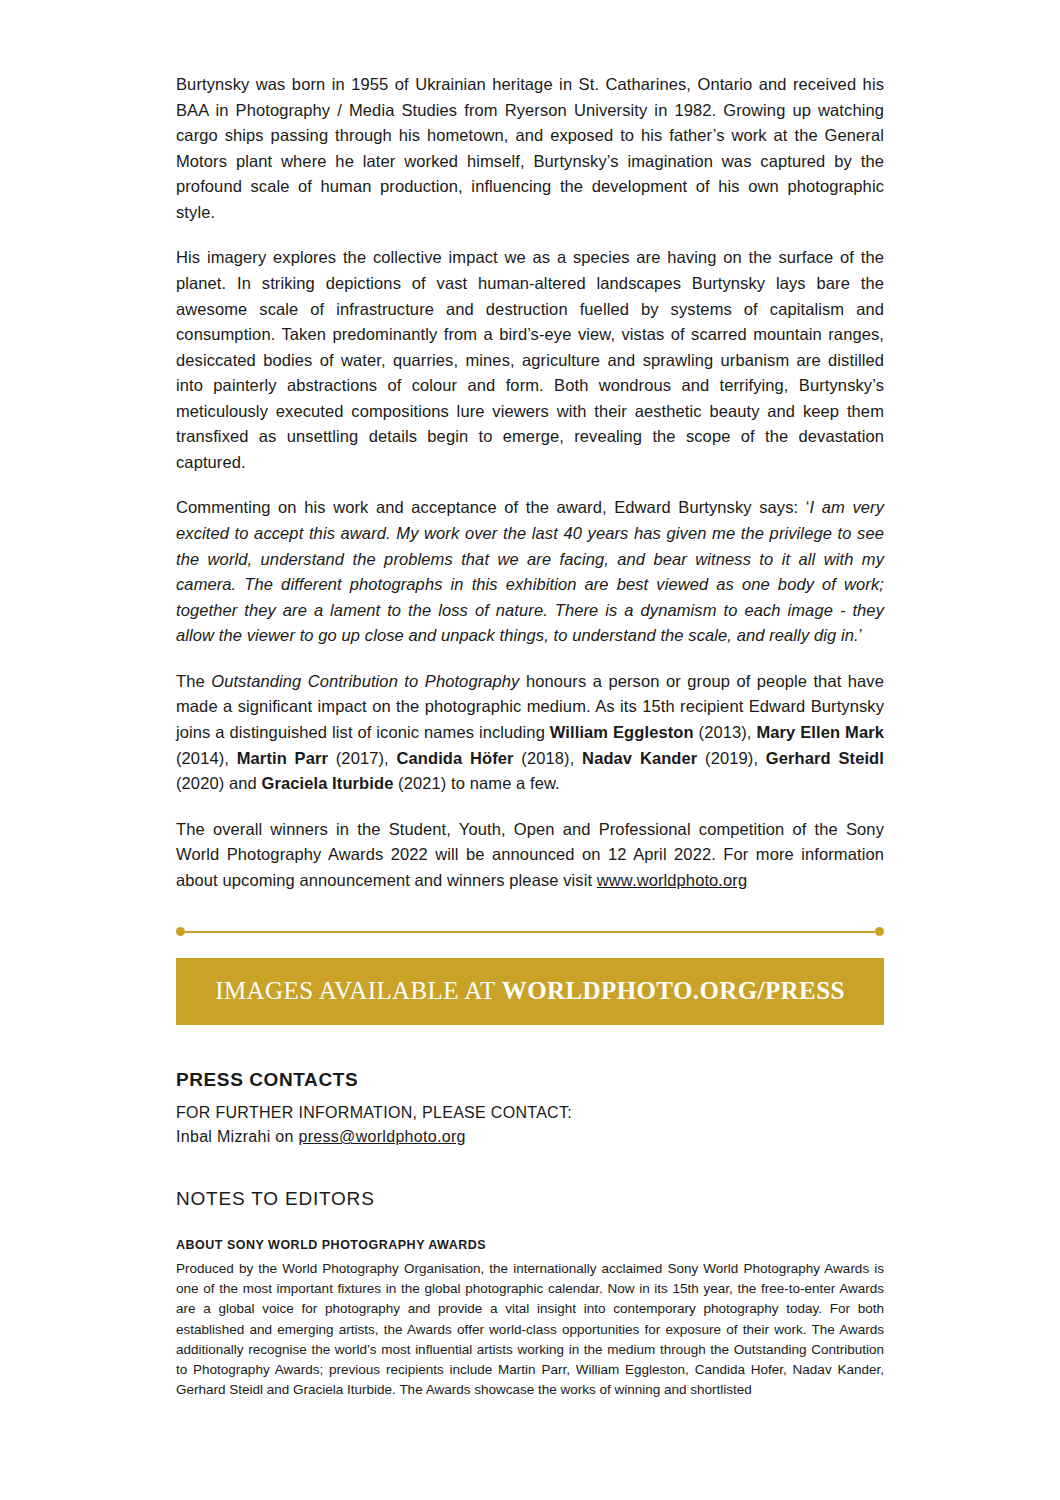Burtynsky was born in 1955 of Ukrainian heritage in St. Catharines, Ontario and received his BAA in Photography / Media Studies from Ryerson University in 1982. Growing up watching cargo ships passing through his hometown, and exposed to his father’s work at the General Motors plant where he later worked himself, Burtynsky’s imagination was captured by the profound scale of human production, influencing the development of his own photographic style.
His imagery explores the collective impact we as a species are having on the surface of the planet. In striking depictions of vast human-altered landscapes Burtynsky lays bare the awesome scale of infrastructure and destruction fuelled by systems of capitalism and consumption. Taken predominantly from a bird’s-eye view, vistas of scarred mountain ranges, desiccated bodies of water, quarries, mines, agriculture and sprawling urbanism are distilled into painterly abstractions of colour and form. Both wondrous and terrifying, Burtynsky’s meticulously executed compositions lure viewers with their aesthetic beauty and keep them transfixed as unsettling details begin to emerge, revealing the scope of the devastation captured.
Commenting on his work and acceptance of the award, Edward Burtynsky says: ‘I am very excited to accept this award. My work over the last 40 years has given me the privilege to see the world, understand the problems that we are facing, and bear witness to it all with my camera. The different photographs in this exhibition are best viewed as one body of work; together they are a lament to the loss of nature. There is a dynamism to each image - they allow the viewer to go up close and unpack things, to understand the scale, and really dig in.’
The Outstanding Contribution to Photography honours a person or group of people that have made a significant impact on the photographic medium. As its 15th recipient Edward Burtynsky joins a distinguished list of iconic names including William Eggleston (2013), Mary Ellen Mark (2014), Martin Parr (2017), Candida Höfer (2018), Nadav Kander (2019), Gerhard Steidl (2020) and Graciela Iturbide (2021) to name a few.
The overall winners in the Student, Youth, Open and Professional competition of the Sony World Photography Awards 2022 will be announced on 12 April 2022. For more information about upcoming announcement and winners please visit www.worldphoto.org
IMAGES AVAILABLE AT WORLDPHOTO.ORG/PRESS
Press Contacts
FOR FURTHER INFORMATION, PLEASE CONTACT:
Inbal Mizrahi on press@worldphoto.org
Notes to Editors
About Sony World Photography Awards
Produced by the World Photography Organisation, the internationally acclaimed Sony World Photography Awards is one of the most important fixtures in the global photographic calendar. Now in its 15th year, the free-to-enter Awards are a global voice for photography and provide a vital insight into contemporary photography today. For both established and emerging artists, the Awards offer world-class opportunities for exposure of their work. The Awards additionally recognise the world’s most influential artists working in the medium through the Outstanding Contribution to Photography Awards; previous recipients include Martin Parr, William Eggleston, Candida Hofer, Nadav Kander, Gerhard Steidl and Graciela Iturbide. The Awards showcase the works of winning and shortlisted